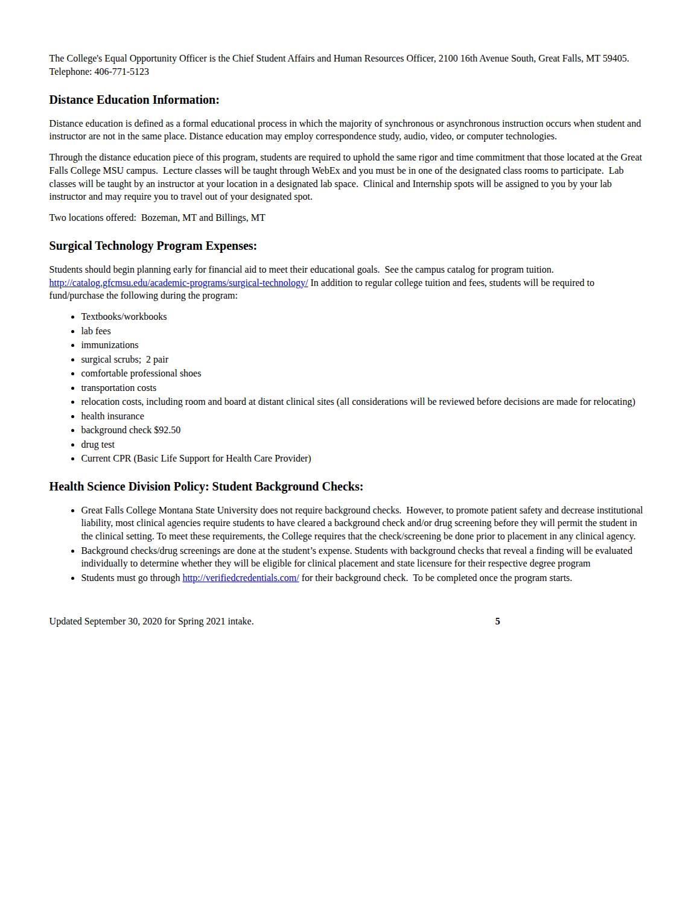The College's Equal Opportunity Officer is the Chief Student Affairs and Human Resources Officer, 2100 16th Avenue South, Great Falls, MT 59405. Telephone: 406-771-5123
Distance Education Information:
Distance education is defined as a formal educational process in which the majority of synchronous or asynchronous instruction occurs when student and instructor are not in the same place. Distance education may employ correspondence study, audio, video, or computer technologies.
Through the distance education piece of this program, students are required to uphold the same rigor and time commitment that those located at the Great Falls College MSU campus. Lecture classes will be taught through WebEx and you must be in one of the designated class rooms to participate. Lab classes will be taught by an instructor at your location in a designated lab space. Clinical and Internship spots will be assigned to you by your lab instructor and may require you to travel out of your designated spot.
Two locations offered: Bozeman, MT and Billings, MT
Surgical Technology Program Expenses:
Students should begin planning early for financial aid to meet their educational goals. See the campus catalog for program tuition. http://catalog.gfcmsu.edu/academic-programs/surgical-technology/ In addition to regular college tuition and fees, students will be required to fund/purchase the following during the program:
Textbooks/workbooks
lab fees
immunizations
surgical scrubs; 2 pair
comfortable professional shoes
transportation costs
relocation costs, including room and board at distant clinical sites (all considerations will be reviewed before decisions are made for relocating)
health insurance
background check $92.50
drug test
Current CPR (Basic Life Support for Health Care Provider)
Health Science Division Policy: Student Background Checks:
Great Falls College Montana State University does not require background checks. However, to promote patient safety and decrease institutional liability, most clinical agencies require students to have cleared a background check and/or drug screening before they will permit the student in the clinical setting. To meet these requirements, the College requires that the check/screening be done prior to placement in any clinical agency.
Background checks/drug screenings are done at the student’s expense. Students with background checks that reveal a finding will be evaluated individually to determine whether they will be eligible for clinical placement and state licensure for their respective degree program
Students must go through http://verifiedcredentials.com/ for their background check. To be completed once the program starts.
Updated September 30, 2020 for Spring 2021 intake. 5